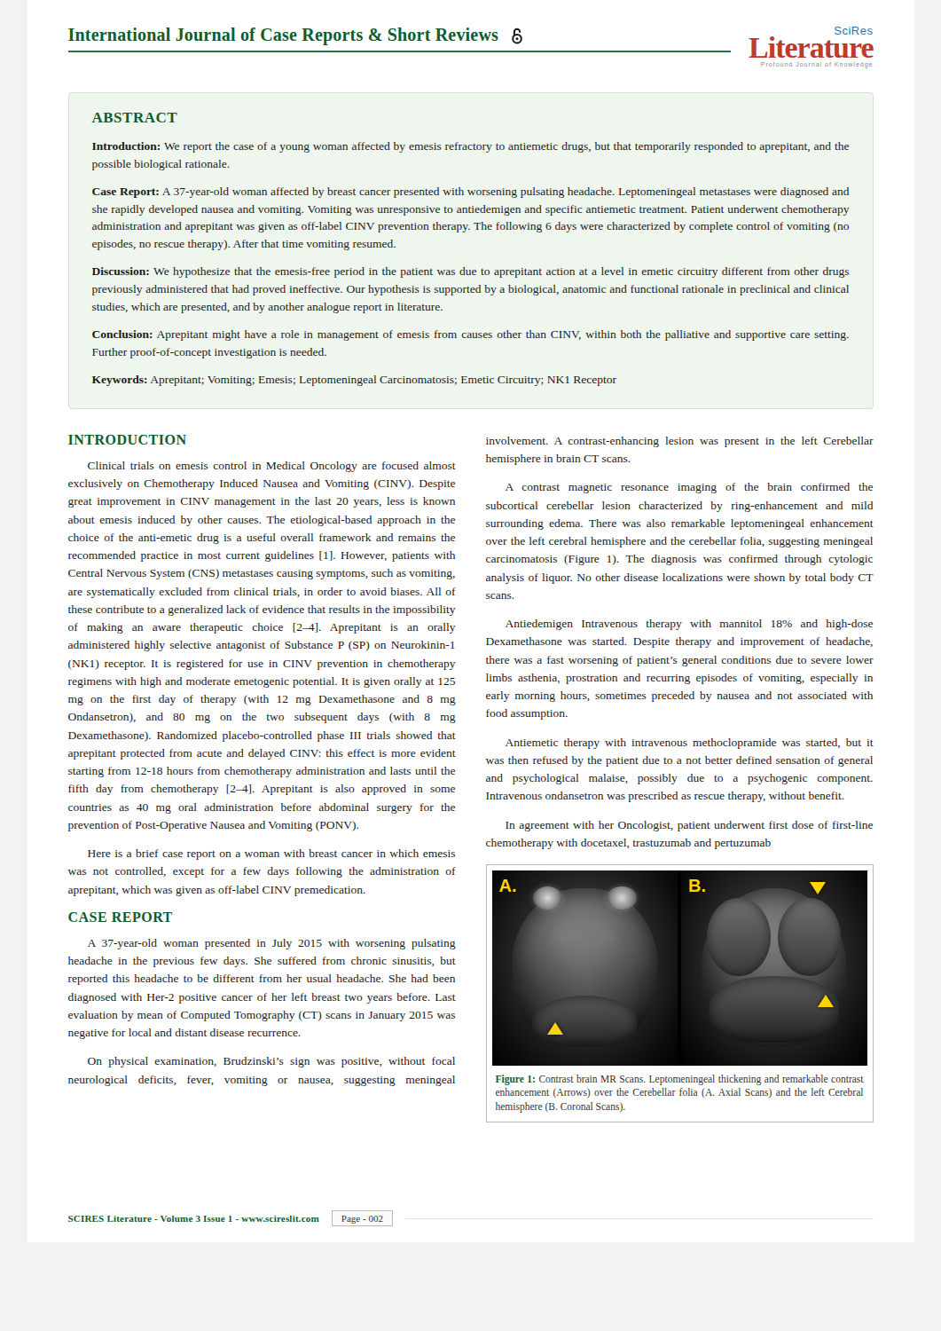International Journal of Case Reports & Short Reviews
SciRes Literature Profound Journal of Knowledge
ABSTRACT
Introduction: We report the case of a young woman affected by emesis refractory to antiemetic drugs, but that temporarily responded to aprepitant, and the possible biological rationale.
Case Report: A 37-year-old woman affected by breast cancer presented with worsening pulsating headache. Leptomeningeal metastases were diagnosed and she rapidly developed nausea and vomiting. Vomiting was unresponsive to antiedemigen and specific antiemetic treatment. Patient underwent chemotherapy administration and aprepitant was given as off-label CINV prevention therapy. The following 6 days were characterized by complete control of vomiting (no episodes, no rescue therapy). After that time vomiting resumed.
Discussion: We hypothesize that the emesis-free period in the patient was due to aprepitant action at a level in emetic circuitry different from other drugs previously administered that had proved ineffective. Our hypothesis is supported by a biological, anatomic and functional rationale in preclinical and clinical studies, which are presented, and by another analogue report in literature.
Conclusion: Aprepitant might have a role in management of emesis from causes other than CINV, within both the palliative and supportive care setting. Further proof-of-concept investigation is needed.
Keywords: Aprepitant; Vomiting; Emesis; Leptomeningeal Carcinomatosis; Emetic Circuitry; NK1 Receptor
INTRODUCTION
Clinical trials on emesis control in Medical Oncology are focused almost exclusively on Chemotherapy Induced Nausea and Vomiting (CINV). Despite great improvement in CINV management in the last 20 years, less is known about emesis induced by other causes. The etiological-based approach in the choice of the anti-emetic drug is a useful overall framework and remains the recommended practice in most current guidelines [1]. However, patients with Central Nervous System (CNS) metastases causing symptoms, such as vomiting, are systematically excluded from clinical trials, in order to avoid biases. All of these contribute to a generalized lack of evidence that results in the impossibility of making an aware therapeutic choice [2–4]. Aprepitant is an orally administered highly selective antagonist of Substance P (SP) on Neurokinin-1 (NK1) receptor. It is registered for use in CINV prevention in chemotherapy regimens with high and moderate emetogenic potential. It is given orally at 125 mg on the first day of therapy (with 12 mg Dexamethasone and 8 mg Ondansetron), and 80 mg on the two subsequent days (with 8 mg Dexamethasone). Randomized placebo-controlled phase III trials showed that aprepitant protected from acute and delayed CINV: this effect is more evident starting from 12-18 hours from chemotherapy administration and lasts until the fifth day from chemotherapy [2–4]. Aprepitant is also approved in some countries as 40 mg oral administration before abdominal surgery for the prevention of Post-Operative Nausea and Vomiting (PONV).
Here is a brief case report on a woman with breast cancer in which emesis was not controlled, except for a few days following the administration of aprepitant, which was given as off-label CINV premedication.
CASE REPORT
A 37-year-old woman presented in July 2015 with worsening pulsating headache in the previous few days. She suffered from chronic sinusitis, but reported this headache to be different from her usual headache. She had been diagnosed with Her-2 positive cancer of her left breast two years before. Last evaluation by mean of Computed Tomography (CT) scans in January 2015 was negative for local and distant disease recurrence.
On physical examination, Brudzinski’s sign was positive, without focal neurological deficits, fever, vomiting or nausea, suggesting meningeal involvement. A contrast-enhancing lesion was present in the left Cerebellar hemisphere in brain CT scans.
A contrast magnetic resonance imaging of the brain confirmed the subcortical cerebellar lesion characterized by ring-enhancement and mild surrounding edema. There was also remarkable leptomeningeal enhancement over the left cerebral hemisphere and the cerebellar folia, suggesting meningeal carcinomatosis (Figure 1). The diagnosis was confirmed through cytologic analysis of liquor. No other disease localizations were shown by total body CT scans.
Antiedemigen Intravenous therapy with mannitol 18% and high-dose Dexamethasone was started. Despite therapy and improvement of headache, there was a fast worsening of patient’s general conditions due to severe lower limbs asthenia, prostration and recurring episodes of vomiting, especially in early morning hours, sometimes preceded by nausea and not associated with food assumption.
Antiemetic therapy with intravenous methoclopramide was started, but it was then refused by the patient due to a not better defined sensation of general and psychological malaise, possibly due to a psychogenic component. Intravenous ondansetron was prescribed as rescue therapy, without benefit.
In agreement with her Oncologist, patient underwent first dose of first-line chemotherapy with docetaxel, trastuzumab and pertuzumab
A.
B.
Figure 1: Contrast brain MR Scans. Leptomeningeal thickening and remarkable contrast enhancement (Arrows) over the Cerebellar folia (A. Axial Scans) and the left Cerebral hemisphere (B. Coronal Scans).
SCIRES Literature - Volume 3 Issue 1 - www.scireslit.com Page - 002